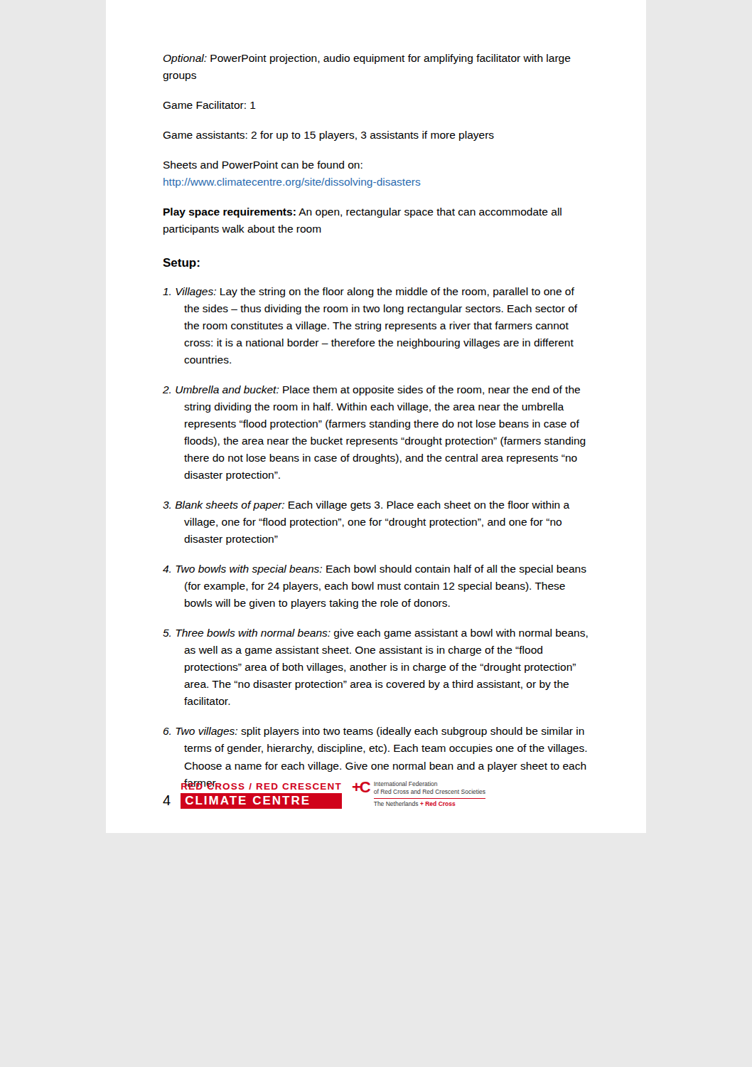Optional: PowerPoint projection, audio equipment for amplifying facilitator with large groups
Game Facilitator: 1
Game assistants: 2 for up to 15 players, 3 assistants if more players
Sheets and PowerPoint can be found on:
http://www.climatecentre.org/site/dissolving-disasters
Play space requirements: An open, rectangular space that can accommodate all participants walk about the room
Setup:
1. Villages: Lay the string on the floor along the middle of the room, parallel to one of the sides – thus dividing the room in two long rectangular sectors. Each sector of the room constitutes a village. The string represents a river that farmers cannot cross: it is a national border – therefore the neighbouring villages are in different countries.
2. Umbrella and bucket: Place them at opposite sides of the room, near the end of the string dividing the room in half. Within each village, the area near the umbrella represents “flood protection” (farmers standing there do not lose beans in case of floods), the area near the bucket represents “drought protection” (farmers standing there do not lose beans in case of droughts), and the central area represents “no disaster protection”.
3. Blank sheets of paper: Each village gets 3. Place each sheet on the floor within a village, one for “flood protection”, one for “drought protection”, and one for “no disaster protection”
4. Two bowls with special beans: Each bowl should contain half of all the special beans (for example, for 24 players, each bowl must contain 12 special beans). These bowls will be given to players taking the role of donors.
5. Three bowls with normal beans: give each game assistant a bowl with normal beans, as well as a game assistant sheet. One assistant is in charge of the “flood protections” area of both villages, another is in charge of the “drought protection” area. The “no disaster protection” area is covered by a third assistant, or by the facilitator.
6. Two villages: split players into two teams (ideally each subgroup should be similar in terms of gender, hierarchy, discipline, etc). Each team occupies one of the villages. Choose a name for each village. Give one normal bean and a player sheet to each farmer.
4
RED CROSS / RED CRESCENT
CLIMATE CENTRE
+C
International Federation
of Red Cross and Red Crescent Societies
The Netherlands + Red Cross